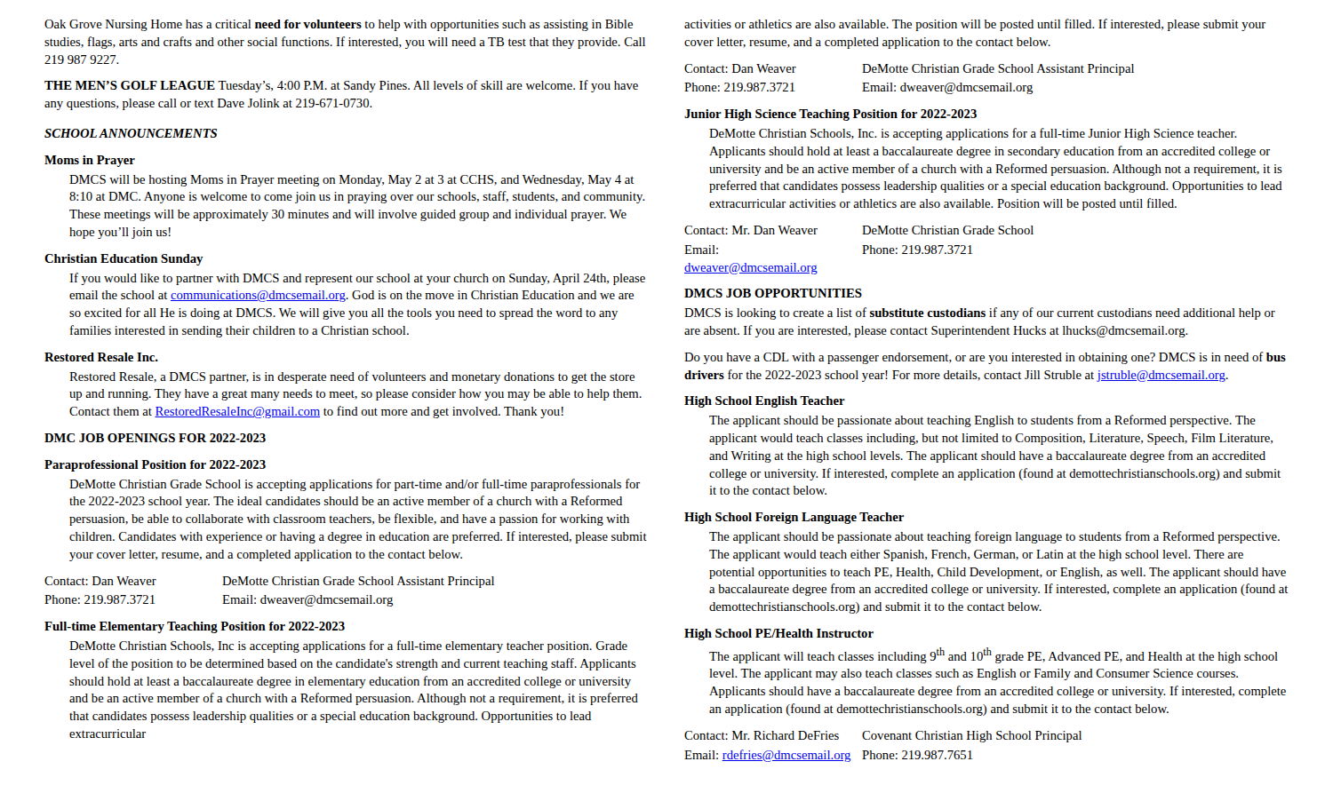Oak Grove Nursing Home has a critical need for volunteers to help with opportunities such as assisting in Bible studies, flags, arts and crafts and other social functions. If interested, you will need a TB test that they provide. Call 219 987 9227.
THE MEN’S GOLF LEAGUE Tuesday’s, 4:00 P.M. at Sandy Pines. All levels of skill are welcome. If you have any questions, please call or text Dave Jolink at 219-671-0730.
SCHOOL ANNOUNCEMENTS
Moms in Prayer
DMCS will be hosting Moms in Prayer meeting on Monday, May 2 at 3 at CCHS, and Wednesday, May 4 at 8:10 at DMC. Anyone is welcome to come join us in praying over our schools, staff, students, and community. These meetings will be approximately 30 minutes and will involve guided group and individual prayer. We hope you’ll join us!
Christian Education Sunday
If you would like to partner with DMCS and represent our school at your church on Sunday, April 24th, please email the school at communications@dmcsemail.org. God is on the move in Christian Education and we are so excited for all He is doing at DMCS. We will give you all the tools you need to spread the word to any families interested in sending their children to a Christian school.
Restored Resale Inc.
Restored Resale, a DMCS partner, is in desperate need of volunteers and monetary donations to get the store up and running. They have a great many needs to meet, so please consider how you may be able to help them. Contact them at RestoredResaleInc@gmail.com to find out more and get involved. Thank you!
DMC JOB OPENINGS FOR 2022-2023
Paraprofessional Position for 2022-2023
DeMotte Christian Grade School is accepting applications for part-time and/or full-time paraprofessionals for the 2022-2023 school year. The ideal candidates should be an active member of a church with a Reformed persuasion, be able to collaborate with classroom teachers, be flexible, and have a passion for working with children. Candidates with experience or having a degree in education are preferred. If interested, please submit your cover letter, resume, and a completed application to the contact below.
Contact: Dan Weaver DeMotte Christian Grade School Assistant Principal
Phone: 219.987.3721 Email: dweaver@dmcsemail.org
Full-time Elementary Teaching Position for 2022-2023
DeMotte Christian Schools, Inc is accepting applications for a full-time elementary teacher position. Grade level of the position to be determined based on the candidate's strength and current teaching staff. Applicants should hold at least a baccalaureate degree in elementary education from an accredited college or university and be an active member of a church with a Reformed persuasion. Although not a requirement, it is preferred that candidates possess leadership qualities or a special education background. Opportunities to lead extracurricular
activities or athletics are also available. The position will be posted until filled. If interested, please submit your cover letter, resume, and a completed application to the contact below.
Contact: Dan Weaver DeMotte Christian Grade School Assistant Principal
Phone: 219.987.3721 Email: dweaver@dmcsemail.org
Junior High Science Teaching Position for 2022-2023
DeMotte Christian Schools, Inc. is accepting applications for a full-time Junior High Science teacher. Applicants should hold at least a baccalaureate degree in secondary education from an accredited college or university and be an active member of a church with a Reformed persuasion. Although not a requirement, it is preferred that candidates possess leadership qualities or a special education background. Opportunities to lead extracurricular activities or athletics are also available. Position will be posted until filled.
Contact: Mr. Dan Weaver DeMotte Christian Grade School
Email: dweaver@dmcsemail.org Phone: 219.987.3721
DMCS JOB OPPORTUNITIES
DMCS is looking to create a list of substitute custodians if any of our current custodians need additional help or are absent. If you are interested, please contact Superintendent Hucks at lhucks@dmcsemail.org.
Do you have a CDL with a passenger endorsement, or are you interested in obtaining one? DMCS is in need of bus drivers for the 2022-2023 school year! For more details, contact Jill Struble at jstruble@dmcsemail.org.
High School English Teacher
The applicant should be passionate about teaching English to students from a Reformed perspective. The applicant would teach classes including, but not limited to Composition, Literature, Speech, Film Literature, and Writing at the high school levels. The applicant should have a baccalaureate degree from an accredited college or university. If interested, complete an application (found at demottechristianschools.org) and submit it to the contact below.
High School Foreign Language Teacher
The applicant should be passionate about teaching foreign language to students from a Reformed perspective. The applicant would teach either Spanish, French, German, or Latin at the high school level. There are potential opportunities to teach PE, Health, Child Development, or English, as well. The applicant should have a baccalaureate degree from an accredited college or university. If interested, complete an application (found at demottechristianschools.org) and submit it to the contact below.
High School PE/Health Instructor
The applicant will teach classes including 9th and 10th grade PE, Advanced PE, and Health at the high school level. The applicant may also teach classes such as English or Family and Consumer Science courses. Applicants should have a baccalaureate degree from an accredited college or university. If interested, complete an application (found at demottechristianschools.org) and submit it to the contact below.
Contact: Mr. Richard DeFries Covenant Christian High School Principal
Email: rdefries@dmcsemail.org Phone: 219.987.7651